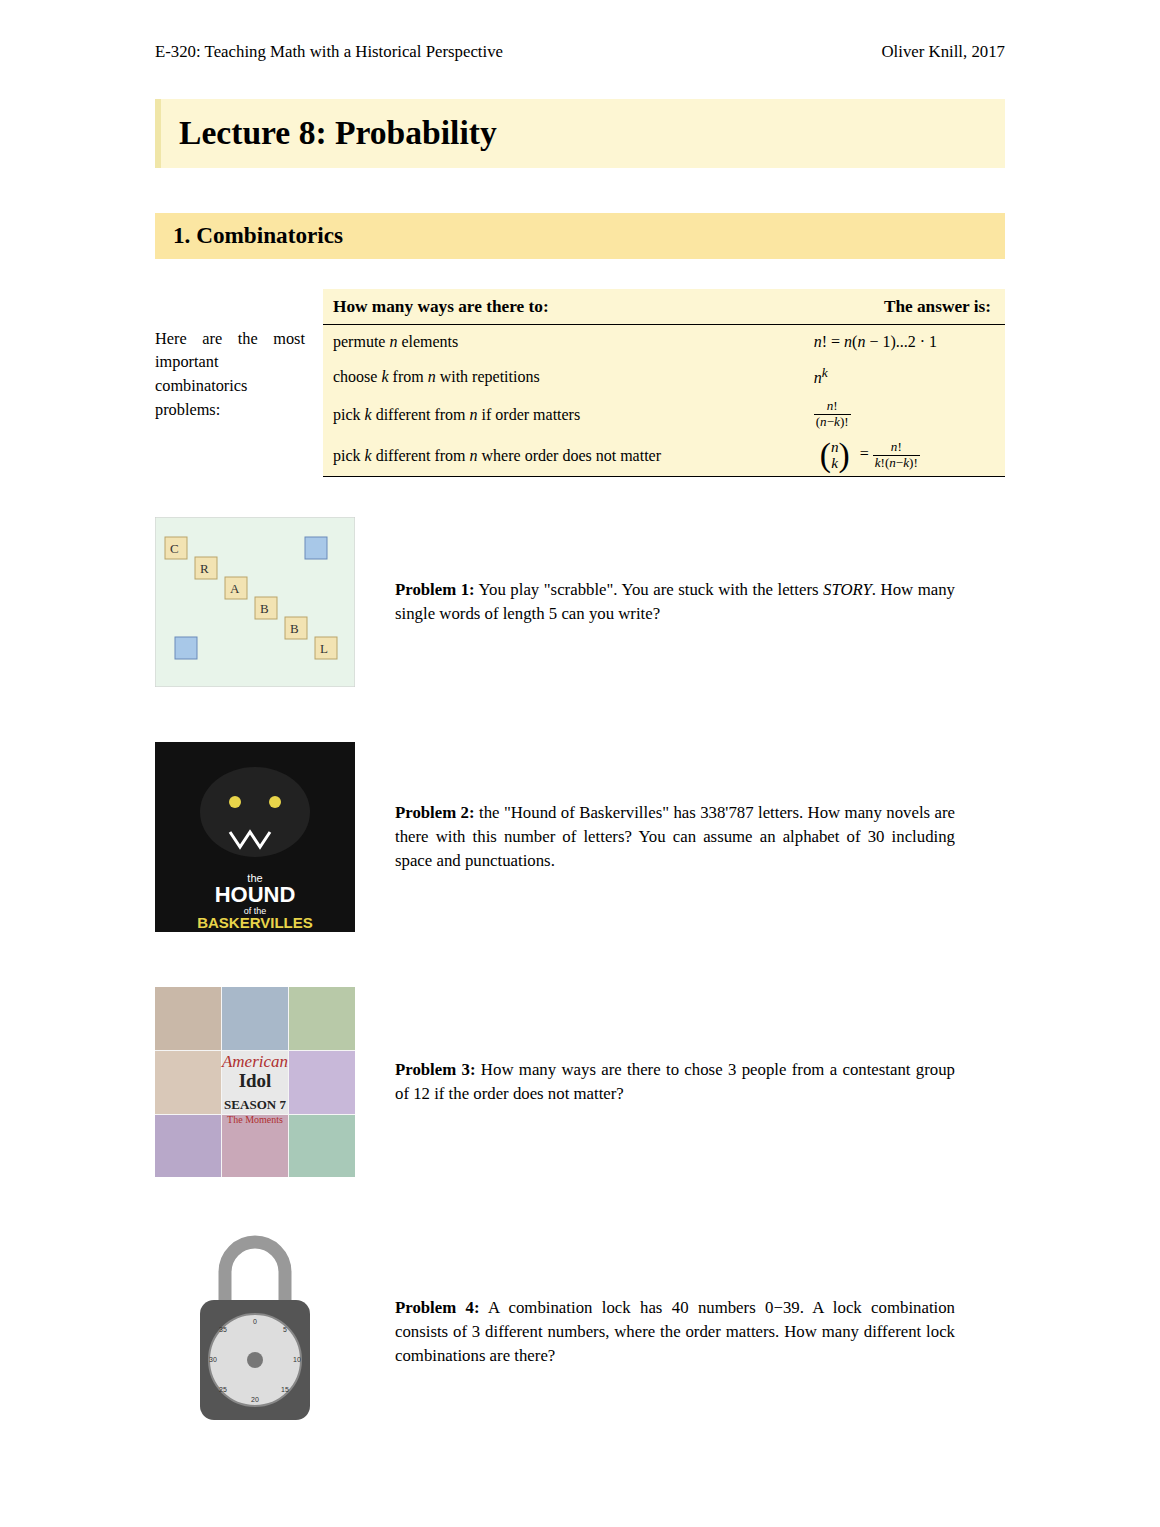E-320: Teaching Math with a Historical Perspective Oliver Knill, 2017
Lecture 8: Probability
1. Combinatorics
Here are the most important combinatorics problems:
| How many ways are there to: | The answer is: |
| --- | --- |
| permute n elements | n ! = n ( n − 1)...2 · 1 |
| choose k from n with repetitions | n k |
| pick k different from n if order matters | n ! ( n − k )! |
| pick k different from n where order does not matter | ( n k ) = n ! k !( n − k )! |
Problem 1: You play "scrabble". You are stuck with the letters STORY. How many single words of length 5 can you write?
Problem 2: the "Hound of Baskervilles" has 338'787 letters. How many novels are there with this number of letters? You can assume an alphabet of 30 including space and punctuations.
Problem 3: How many ways are there to chose 3 people from a contestant group of 12 if the order does not matter?
Problem 4: A combination lock has 40 numbers 0−39. A lock combination consists of 3 different numbers, where the order matters. How many different lock combinations are there?